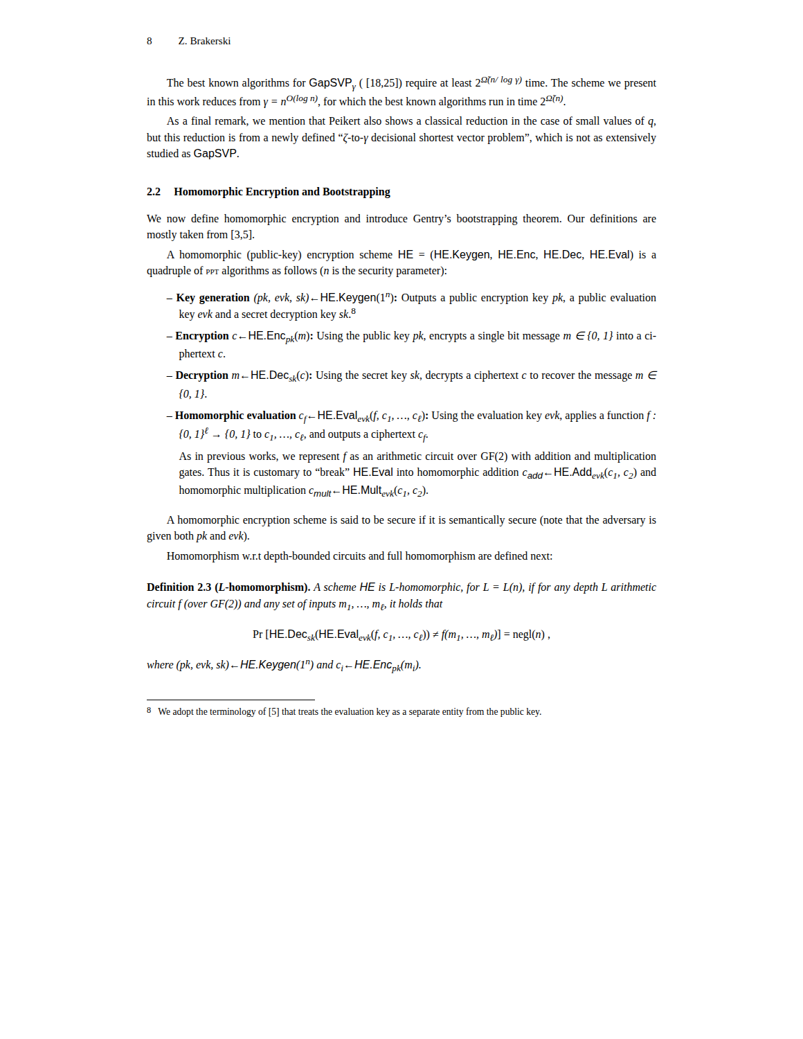8 Z. Brakerski
The best known algorithms for GapSVPγ ( [18,25]) require at least 2Ω̃(n/ log γ) time. The scheme we present in this work reduces from γ = nO(log n), for which the best known algorithms run in time 2Ω̃(n).
As a final remark, we mention that Peikert also shows a classical reduction in the case of small values of q, but this reduction is from a newly defined “ζ-to-γ decisional shortest vector problem”, which is not as extensively studied as GapSVP.
2.2 Homomorphic Encryption and Bootstrapping
We now define homomorphic encryption and introduce Gentry’s bootstrapping theorem. Our definitions are mostly taken from [3,5].
A homomorphic (public-key) encryption scheme HE = (HE.Keygen, HE.Enc, HE.Dec, HE.Eval) is a quadruple of ppt algorithms as follows (n is the security parameter):
Key generation (pk, evk, sk)←HE.Keygen(1n): Outputs a public encryption key pk, a public evaluation key evk and a secret decryption key sk.8
Encryption c←HE.Encpk(m): Using the public key pk, encrypts a single bit message m ∈ {0, 1} into a ciphertext c.
Decryption m←HE.Decsk(c): Using the secret key sk, decrypts a ciphertext c to recover the message m ∈ {0, 1}.
Homomorphic evaluation cf←HE.Evalevk(f, c1, …, cℓ): Using the evaluation key evk, applies a function f : {0, 1}ℓ → {0, 1} to c1, …, cℓ, and outputs a ciphertext cf.
As in previous works, we represent f as an arithmetic circuit over GF(2) with addition and multiplication gates. Thus it is customary to “break” HE.Eval into homomorphic addition cadd←HE.Addevk(c1, c2) and homomorphic multiplication cmult←HE.Multevk(c1, c2).
A homomorphic encryption scheme is said to be secure if it is semantically secure (note that the adversary is given both pk and evk).
Homomorphism w.r.t depth-bounded circuits and full homomorphism are defined next:
Definition 2.3 (L-homomorphism). A scheme HE is L-homomorphic, for L = L(n), if for any depth L arithmetic circuit f (over GF(2)) and any set of inputs m1, …, mℓ, it holds that
Pr [HE.Decsk(HE.Evalevk(f, c1, …, cℓ)) ≠ f(m1, …, mℓ)] = negl(n) ,
where (pk, evk, sk)←HE.Keygen(1n) and ci←HE.Encpk(mi).
8
We adopt the terminology of [5] that treats the evaluation key as a separate entity from the public key.